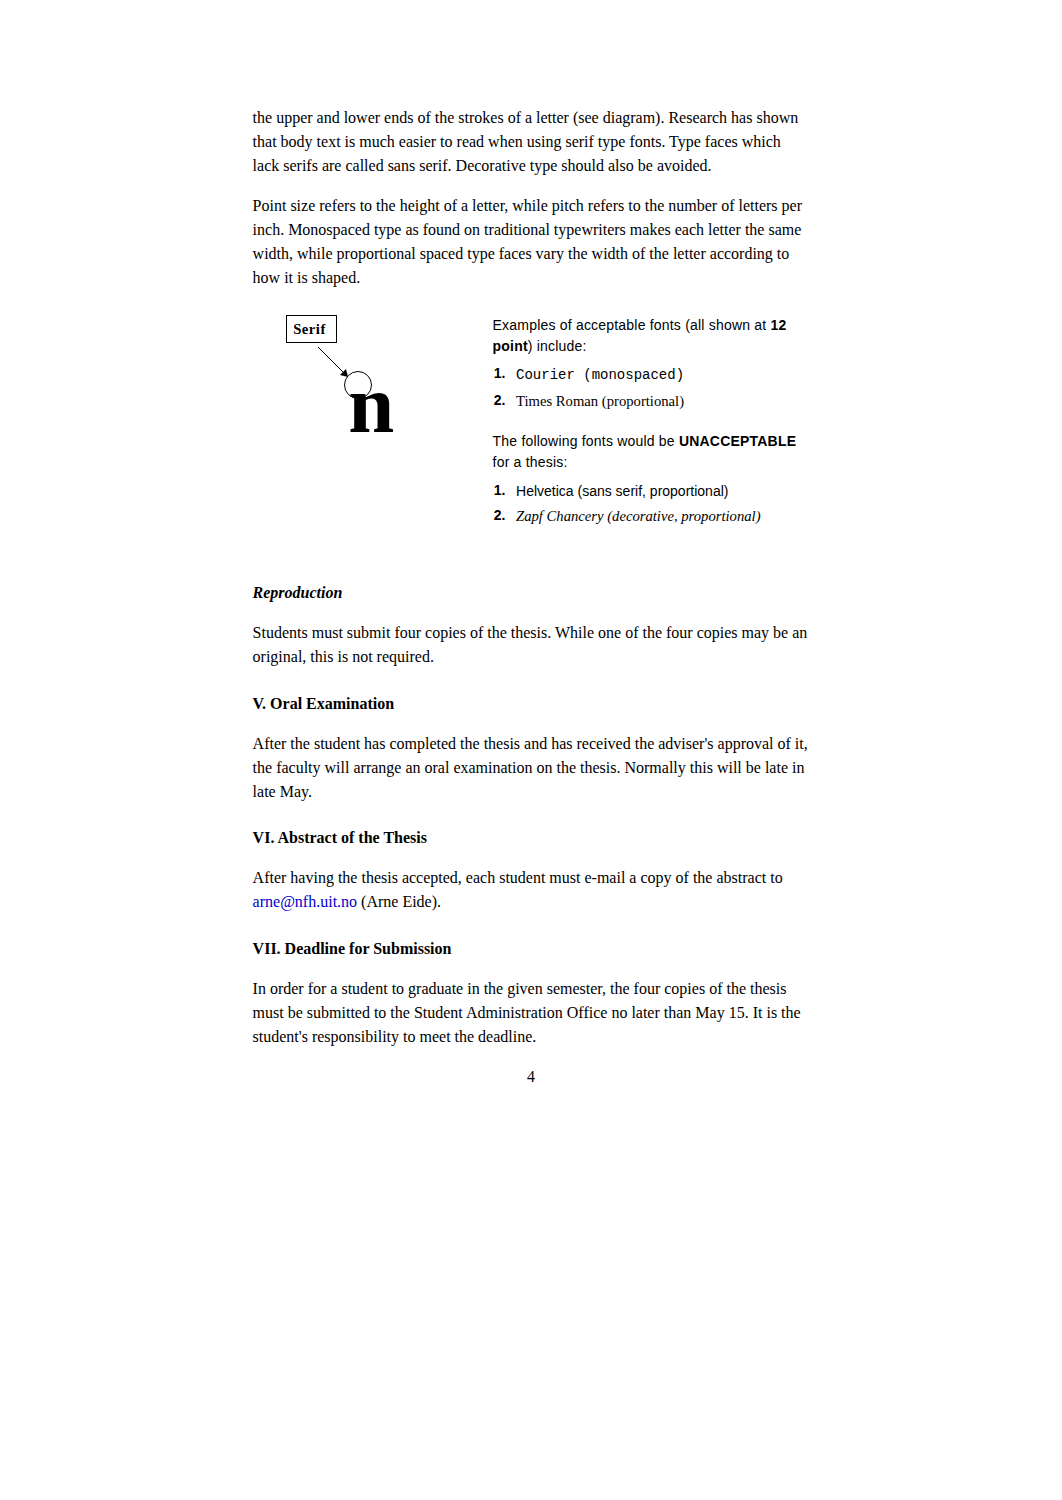the upper and lower ends of the strokes of a letter (see diagram). Research has shown that body text is much easier to read when using serif type fonts. Type faces which lack serifs are called sans serif. Decorative type should also be avoided.
Point size refers to the height of a letter, while pitch refers to the number of letters per inch. Monospaced type as found on traditional typewriters makes each letter the same width, while proportional spaced type faces vary the width of the letter according to how it is shaped.
Serif
n
Examples of acceptable fonts (all shown at 12 point) include:
1. Courier (monospaced)
2. Times Roman (proportional)
The following fonts would be UNACCEPTABLE for a thesis:
1. Helvetica (sans serif, proportional)
2. Zapf Chancery (decorative, proportional)
Reproduction
Students must submit four copies of the thesis. While one of the four copies may be an original, this is not required.
V. Oral Examination
After the student has completed the thesis and has received the adviser's approval of it, the faculty will arrange an oral examination on the thesis. Normally this will be late in late May.
VI. Abstract of the Thesis
After having the thesis accepted, each student must e-mail a copy of the abstract to arne@nfh.uit.no (Arne Eide).
VII. Deadline for Submission
In order for a student to graduate in the given semester, the four copies of the thesis must be submitted to the Student Administration Office no later than May 15. It is the student's responsibility to meet the deadline.
4